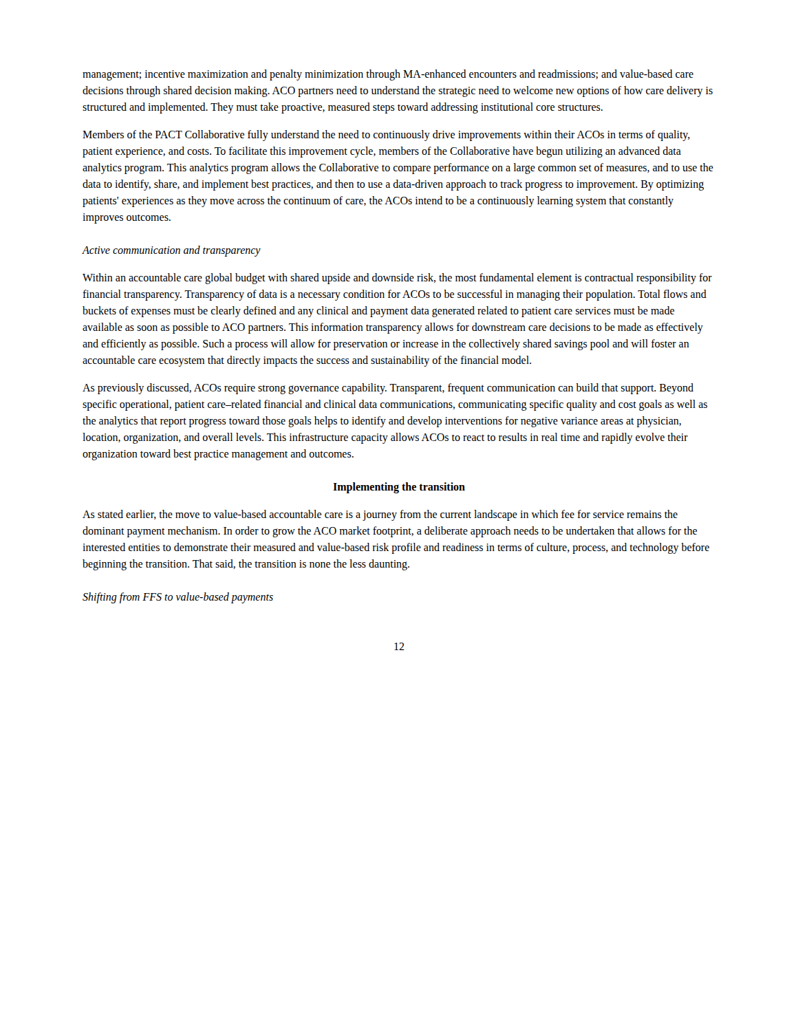management; incentive maximization and penalty minimization through MA-enhanced encounters and readmissions; and value-based care decisions through shared decision making. ACO partners need to understand the strategic need to welcome new options of how care delivery is structured and implemented. They must take proactive, measured steps toward addressing institutional core structures.
Members of the PACT Collaborative fully understand the need to continuously drive improvements within their ACOs in terms of quality, patient experience, and costs. To facilitate this improvement cycle, members of the Collaborative have begun utilizing an advanced data analytics program. This analytics program allows the Collaborative to compare performance on a large common set of measures, and to use the data to identify, share, and implement best practices, and then to use a data-driven approach to track progress to improvement. By optimizing patients' experiences as they move across the continuum of care, the ACOs intend to be a continuously learning system that constantly improves outcomes.
Active communication and transparency
Within an accountable care global budget with shared upside and downside risk, the most fundamental element is contractual responsibility for financial transparency. Transparency of data is a necessary condition for ACOs to be successful in managing their population. Total flows and buckets of expenses must be clearly defined and any clinical and payment data generated related to patient care services must be made available as soon as possible to ACO partners. This information transparency allows for downstream care decisions to be made as effectively and efficiently as possible. Such a process will allow for preservation or increase in the collectively shared savings pool and will foster an accountable care ecosystem that directly impacts the success and sustainability of the financial model.
As previously discussed, ACOs require strong governance capability. Transparent, frequent communication can build that support. Beyond specific operational, patient care–related financial and clinical data communications, communicating specific quality and cost goals as well as the analytics that report progress toward those goals helps to identify and develop interventions for negative variance areas at physician, location, organization, and overall levels. This infrastructure capacity allows ACOs to react to results in real time and rapidly evolve their organization toward best practice management and outcomes.
Implementing the transition
As stated earlier, the move to value-based accountable care is a journey from the current landscape in which fee for service remains the dominant payment mechanism. In order to grow the ACO market footprint, a deliberate approach needs to be undertaken that allows for the interested entities to demonstrate their measured and value-based risk profile and readiness in terms of culture, process, and technology before beginning the transition. That said, the transition is none the less daunting.
Shifting from FFS to value-based payments
12